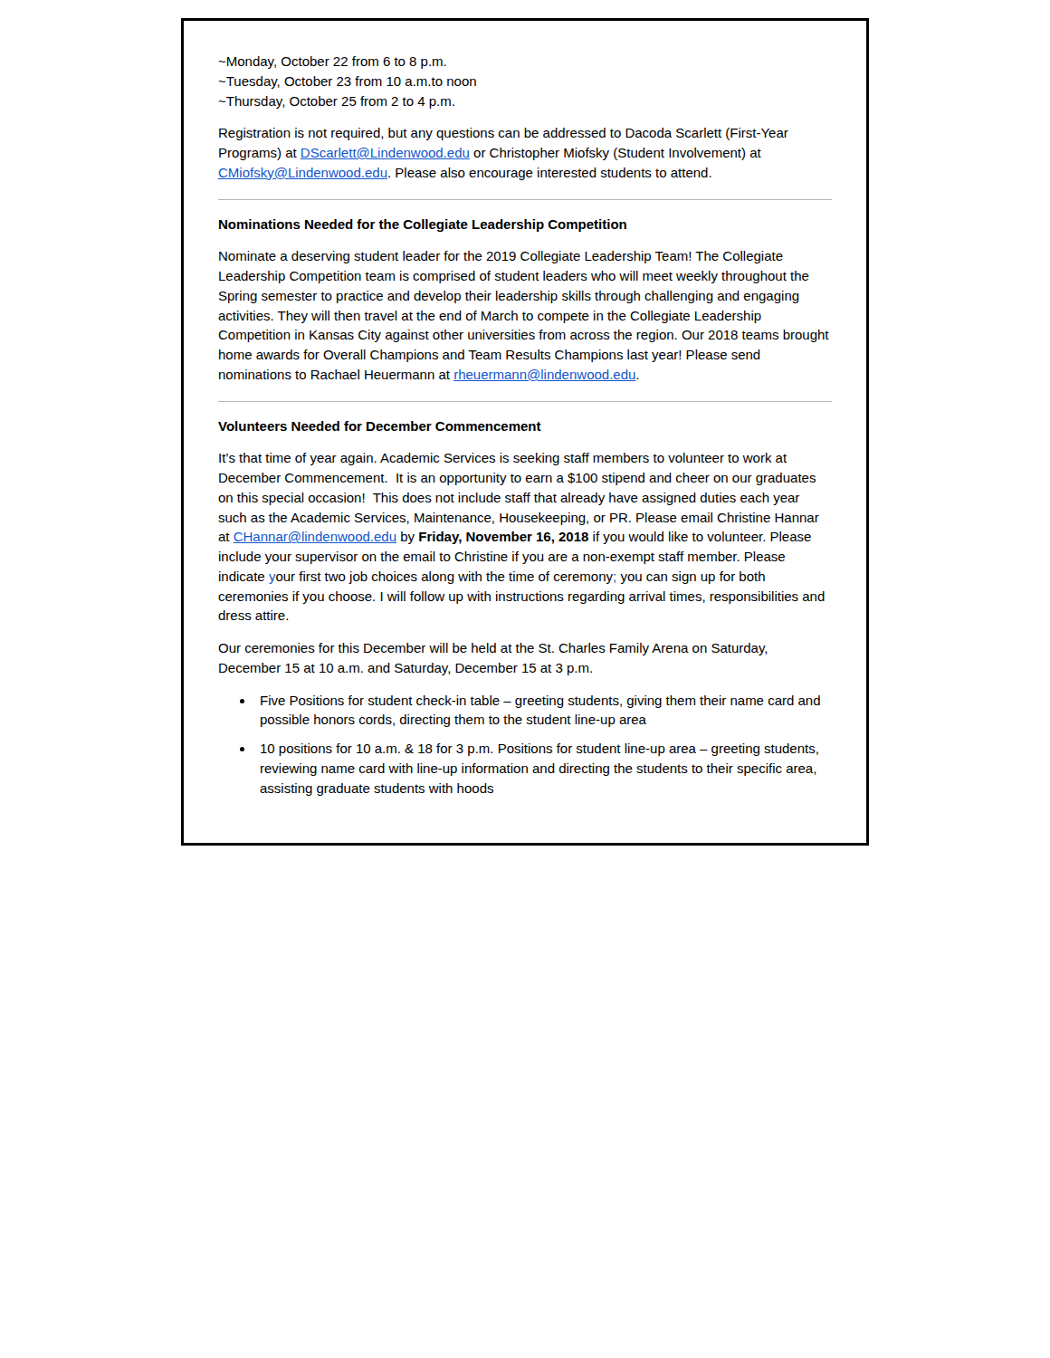~Monday, October 22 from 6 to 8 p.m.
~Tuesday, October 23 from 10 a.m.to noon
~Thursday, October 25 from 2 to 4 p.m.
Registration is not required, but any questions can be addressed to Dacoda Scarlett (First-Year Programs) at DScarlett@Lindenwood.edu or Christopher Miofsky (Student Involvement) at CMiofsky@Lindenwood.edu. Please also encourage interested students to attend.
Nominations Needed for the Collegiate Leadership Competition
Nominate a deserving student leader for the 2019 Collegiate Leadership Team! The Collegiate Leadership Competition team is comprised of student leaders who will meet weekly throughout the Spring semester to practice and develop their leadership skills through challenging and engaging activities. They will then travel at the end of March to compete in the Collegiate Leadership Competition in Kansas City against other universities from across the region. Our 2018 teams brought home awards for Overall Champions and Team Results Champions last year! Please send nominations to Rachael Heuermann at rheuermann@lindenwood.edu.
Volunteers Needed for December Commencement
It’s that time of year again. Academic Services is seeking staff members to volunteer to work at December Commencement. It is an opportunity to earn a $100 stipend and cheer on our graduates on this special occasion! This does not include staff that already have assigned duties each year such as the Academic Services, Maintenance, Housekeeping, or PR. Please email Christine Hannar at CHannar@lindenwood.edu by Friday, November 16, 2018 if you would like to volunteer. Please include your supervisor on the email to Christine if you are a non-exempt staff member. Please indicate your first two job choices along with the time of ceremony; you can sign up for both ceremonies if you choose. I will follow up with instructions regarding arrival times, responsibilities and dress attire.
Our ceremonies for this December will be held at the St. Charles Family Arena on Saturday, December 15 at 10 a.m. and Saturday, December 15 at 3 p.m.
Five Positions for student check-in table – greeting students, giving them their name card and possible honors cords, directing them to the student line-up area
10 positions for 10 a.m. & 18 for 3 p.m. Positions for student line-up area – greeting students, reviewing name card with line-up information and directing the students to their specific area, assisting graduate students with hoods